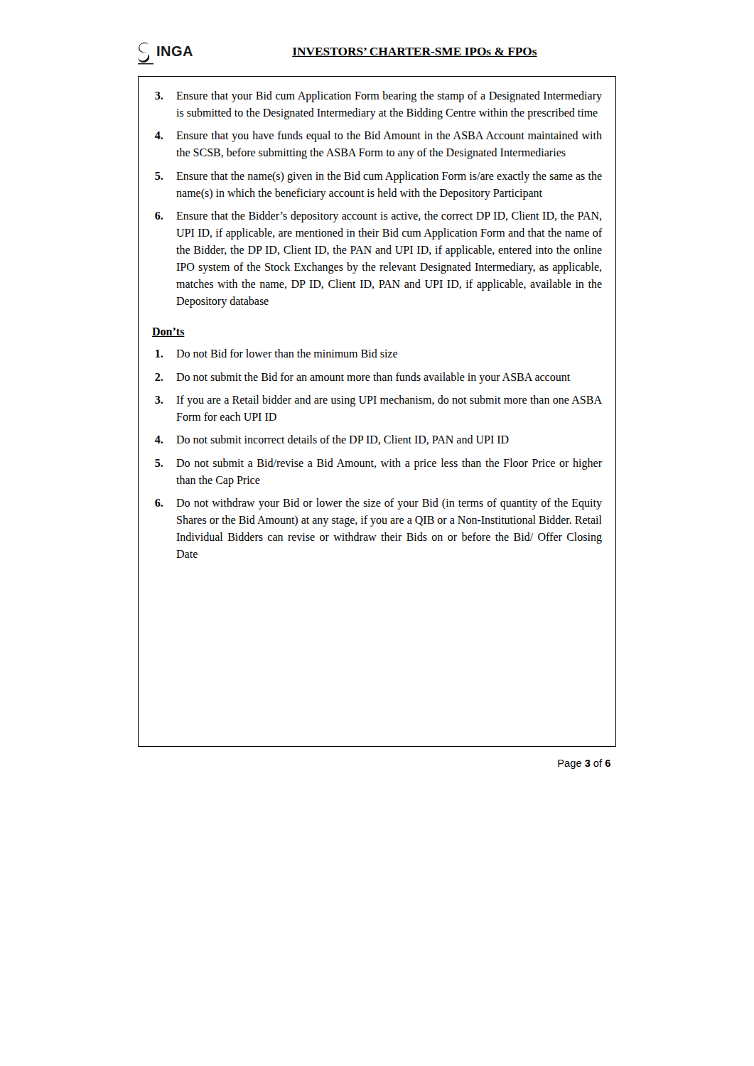INGA
INVESTORS’ CHARTER-SME IPOs & FPOs
3. Ensure that your Bid cum Application Form bearing the stamp of a Designated Intermediary is submitted to the Designated Intermediary at the Bidding Centre within the prescribed time
4. Ensure that you have funds equal to the Bid Amount in the ASBA Account maintained with the SCSB, before submitting the ASBA Form to any of the Designated Intermediaries
5. Ensure that the name(s) given in the Bid cum Application Form is/are exactly the same as the name(s) in which the beneficiary account is held with the Depository Participant
6. Ensure that the Bidder’s depository account is active, the correct DP ID, Client ID, the PAN, UPI ID, if applicable, are mentioned in their Bid cum Application Form and that the name of the Bidder, the DP ID, Client ID, the PAN and UPI ID, if applicable, entered into the online IPO system of the Stock Exchanges by the relevant Designated Intermediary, as applicable, matches with the name, DP ID, Client ID, PAN and UPI ID, if applicable, available in the Depository database
Don’ts
1. Do not Bid for lower than the minimum Bid size
2. Do not submit the Bid for an amount more than funds available in your ASBA account
3. If you are a Retail bidder and are using UPI mechanism, do not submit more than one ASBA Form for each UPI ID
4. Do not submit incorrect details of the DP ID, Client ID, PAN and UPI ID
5. Do not submit a Bid/revise a Bid Amount, with a price less than the Floor Price or higher than the Cap Price
6. Do not withdraw your Bid or lower the size of your Bid (in terms of quantity of the Equity Shares or the Bid Amount) at any stage, if you are a QIB or a Non-Institutional Bidder. Retail Individual Bidders can revise or withdraw their Bids on or before the Bid/ Offer Closing Date
Page 3 of 6